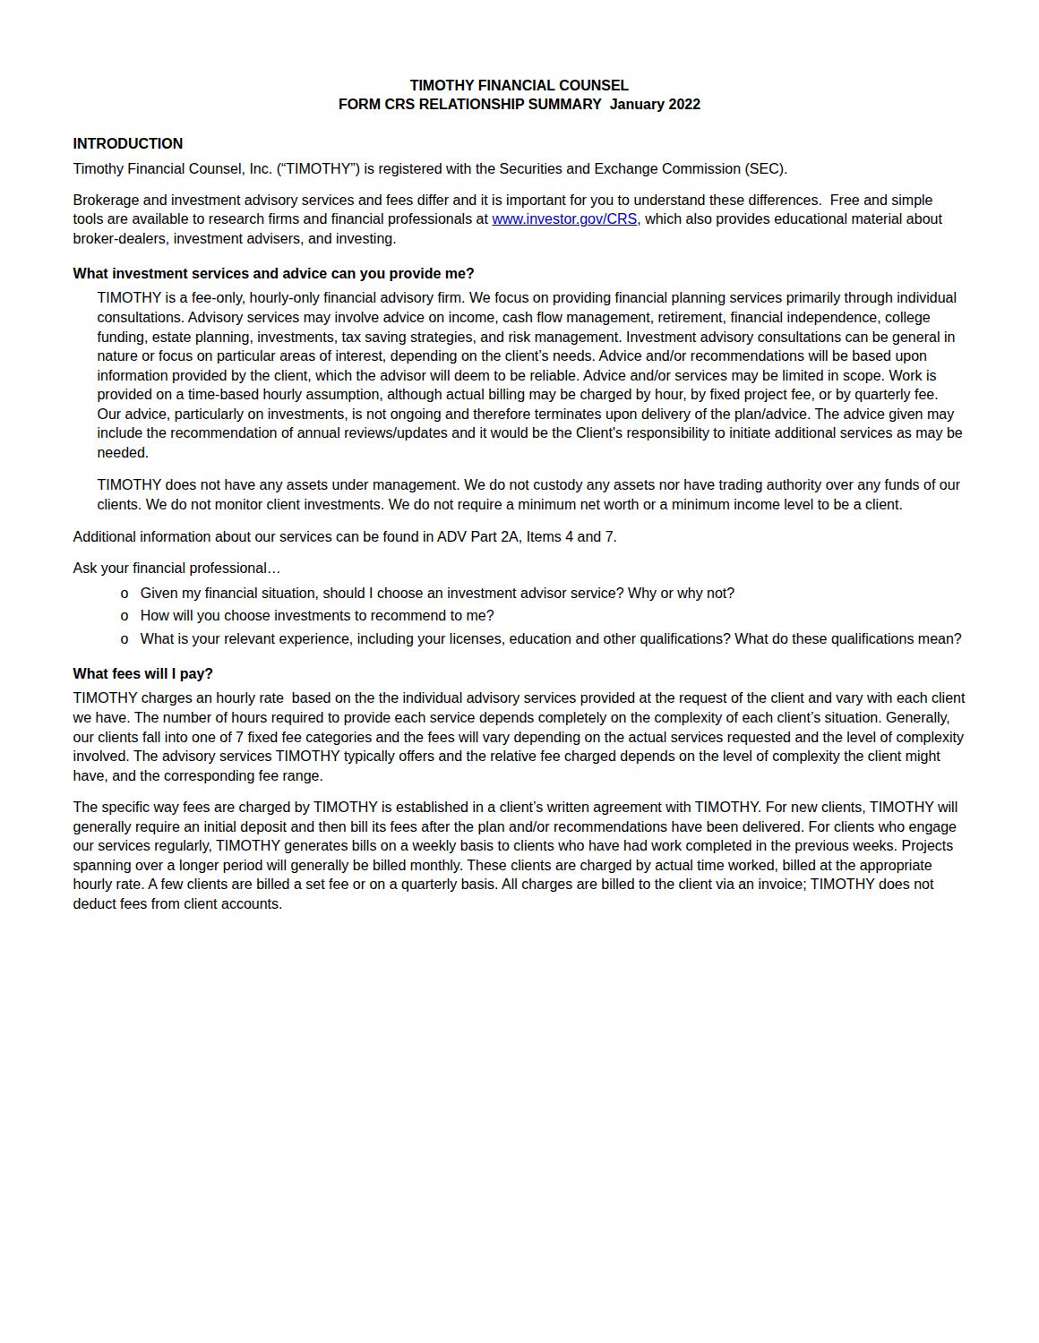TIMOTHY FINANCIAL COUNSEL
FORM CRS RELATIONSHIP SUMMARY January 2022
INTRODUCTION
Timothy Financial Counsel, Inc. (“TIMOTHY”) is registered with the Securities and Exchange Commission (SEC).
Brokerage and investment advisory services and fees differ and it is important for you to understand these differences. Free and simple tools are available to research firms and financial professionals at www.investor.gov/CRS, which also provides educational material about broker-dealers, investment advisers, and investing.
What investment services and advice can you provide me?
TIMOTHY is a fee-only, hourly-only financial advisory firm. We focus on providing financial planning services primarily through individual consultations. Advisory services may involve advice on income, cash flow management, retirement, financial independence, college funding, estate planning, investments, tax saving strategies, and risk management. Investment advisory consultations can be general in nature or focus on particular areas of interest, depending on the client’s needs. Advice and/or recommendations will be based upon information provided by the client, which the advisor will deem to be reliable. Advice and/or services may be limited in scope. Work is provided on a time-based hourly assumption, although actual billing may be charged by hour, by fixed project fee, or by quarterly fee. Our advice, particularly on investments, is not ongoing and therefore terminates upon delivery of the plan/advice. The advice given may include the recommendation of annual reviews/updates and it would be the Client's responsibility to initiate additional services as may be needed.
TIMOTHY does not have any assets under management. We do not custody any assets nor have trading authority over any funds of our clients. We do not monitor client investments. We do not require a minimum net worth or a minimum income level to be a client.
Additional information about our services can be found in ADV Part 2A, Items 4 and 7.
Ask your financial professional…
Given my financial situation, should I choose an investment advisor service? Why or why not?
How will you choose investments to recommend to me?
What is your relevant experience, including your licenses, education and other qualifications? What do these qualifications mean?
What fees will I pay?
TIMOTHY charges an hourly rate based on the the individual advisory services provided at the request of the client and vary with each client we have. The number of hours required to provide each service depends completely on the complexity of each client’s situation. Generally, our clients fall into one of 7 fixed fee categories and the fees will vary depending on the actual services requested and the level of complexity involved. The advisory services TIMOTHY typically offers and the relative fee charged depends on the level of complexity the client might have, and the corresponding fee range.
The specific way fees are charged by TIMOTHY is established in a client’s written agreement with TIMOTHY. For new clients, TIMOTHY will generally require an initial deposit and then bill its fees after the plan and/or recommendations have been delivered. For clients who engage our services regularly, TIMOTHY generates bills on a weekly basis to clients who have had work completed in the previous weeks. Projects spanning over a longer period will generally be billed monthly. These clients are charged by actual time worked, billed at the appropriate hourly rate. A few clients are billed a set fee or on a quarterly basis. All charges are billed to the client via an invoice; TIMOTHY does not deduct fees from client accounts.